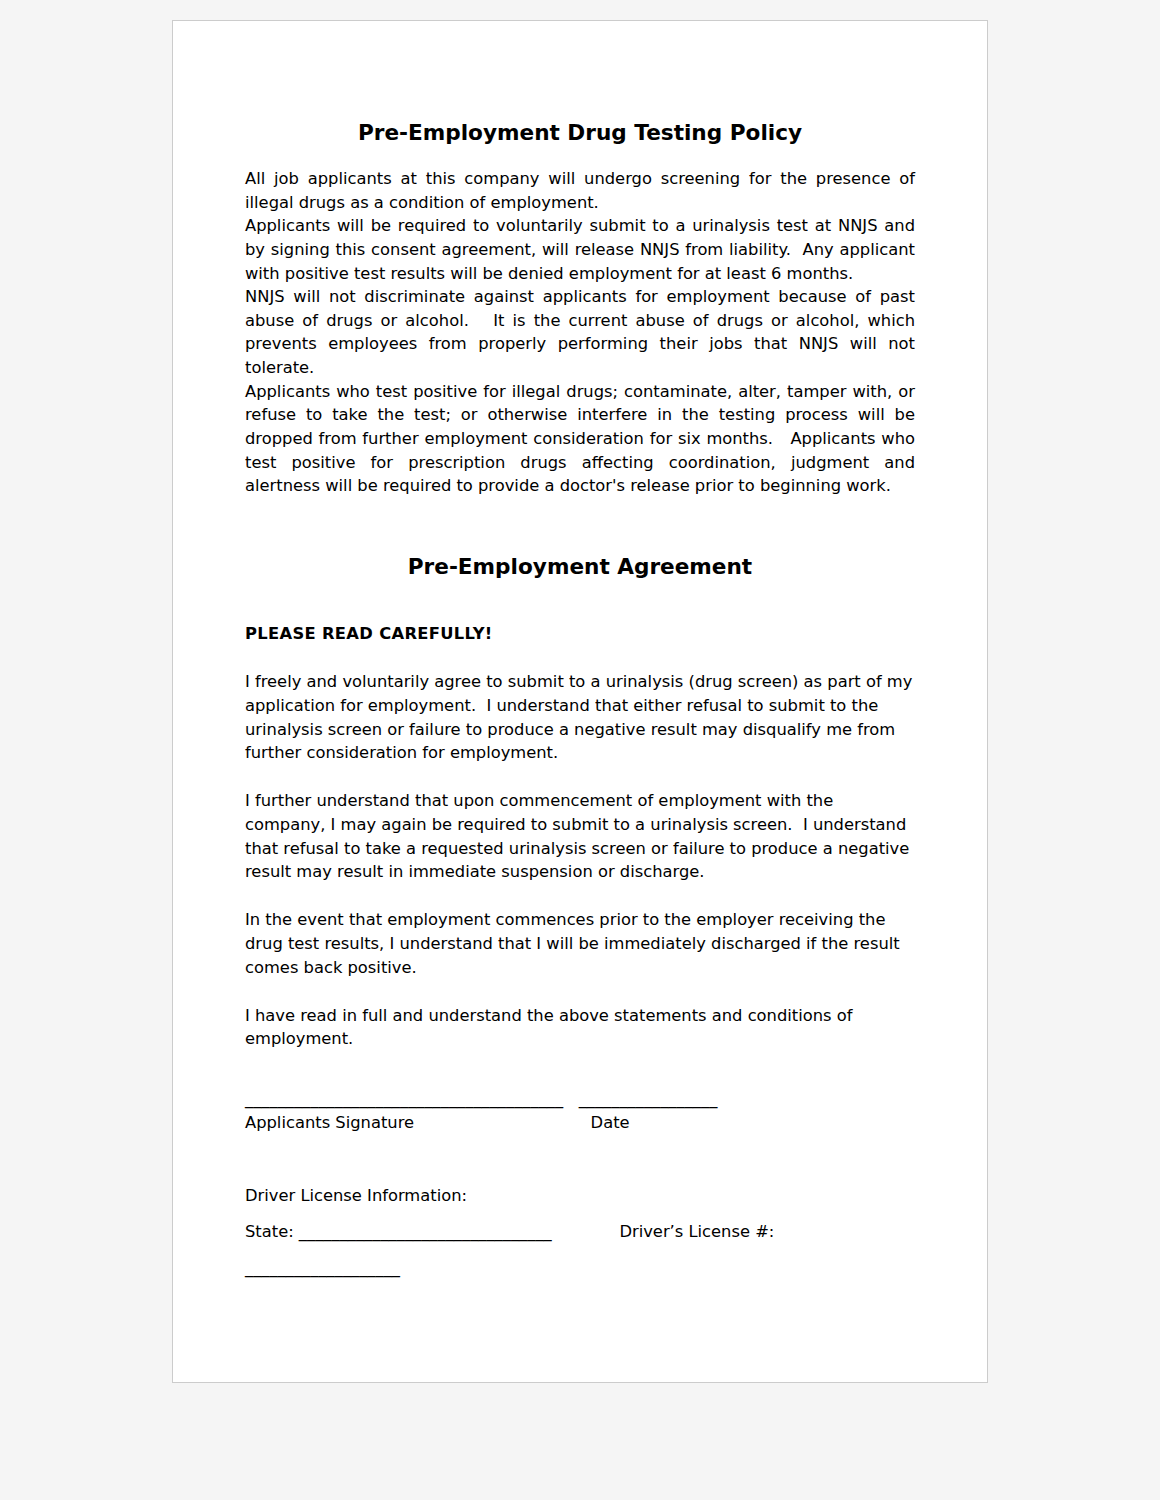Pre-Employment Drug Testing Policy
All job applicants at this company will undergo screening for the presence of illegal drugs as a condition of employment.
Applicants will be required to voluntarily submit to a urinalysis test at NNJS and by signing this consent agreement, will release NNJS from liability. Any applicant with positive test results will be denied employment for at least 6 months.
NNJS will not discriminate against applicants for employment because of past abuse of drugs or alcohol. It is the current abuse of drugs or alcohol, which prevents employees from properly performing their jobs that NNJS will not tolerate.
Applicants who test positive for illegal drugs; contaminate, alter, tamper with, or refuse to take the test; or otherwise interfere in the testing process will be dropped from further employment consideration for six months. Applicants who test positive for prescription drugs affecting coordination, judgment and alertness will be required to provide a doctor's release prior to beginning work.
Pre-Employment Agreement
PLEASE READ CAREFULLY!
I freely and voluntarily agree to submit to a urinalysis (drug screen) as part of my application for employment. I understand that either refusal to submit to the urinalysis screen or failure to produce a negative result may disqualify me from further consideration for employment.
I further understand that upon commencement of employment with the company, I may again be required to submit to a urinalysis screen. I understand that refusal to take a requested urinalysis screen or failure to produce a negative result may result in immediate suspension or discharge.
In the event that employment commences prior to the employer receiving the drug test results, I understand that I will be immediately discharged if the result comes back positive.
I have read in full and understand the above statements and conditions of employment.
_______________________________________ _________________
Applicants Signature Date
Driver License Information:
State: _______________________________Driver’s License #: ___________________